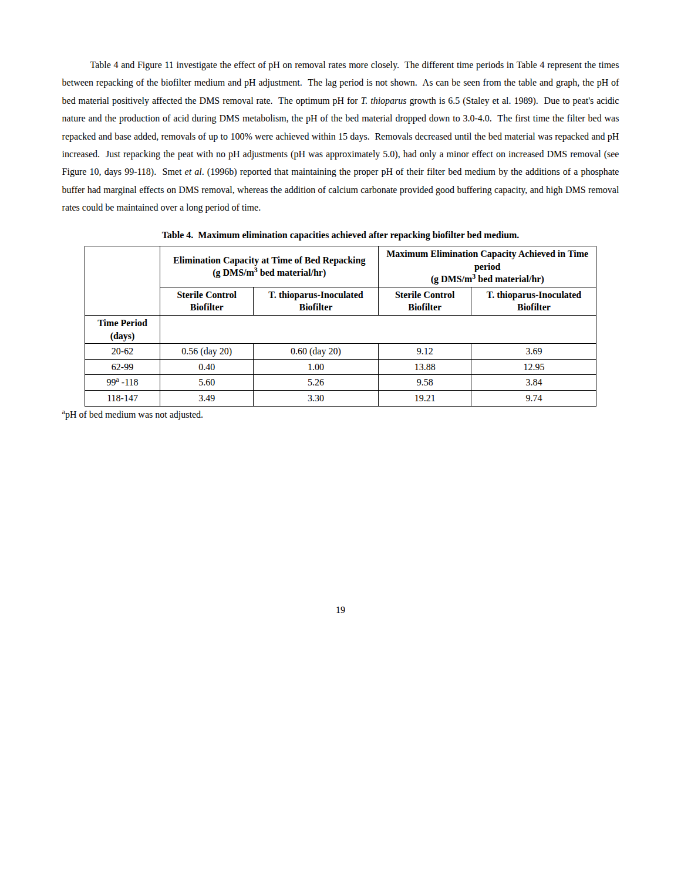Table 4 and Figure 11 investigate the effect of pH on removal rates more closely. The different time periods in Table 4 represent the times between repacking of the biofilter medium and pH adjustment. The lag period is not shown. As can be seen from the table and graph, the pH of bed material positively affected the DMS removal rate. The optimum pH for T. thioparus growth is 6.5 (Staley et al. 1989). Due to peat's acidic nature and the production of acid during DMS metabolism, the pH of the bed material dropped down to 3.0-4.0. The first time the filter bed was repacked and base added, removals of up to 100% were achieved within 15 days. Removals decreased until the bed material was repacked and pH increased. Just repacking the peat with no pH adjustments (pH was approximately 5.0), had only a minor effect on increased DMS removal (see Figure 10, days 99-118). Smet et al. (1996b) reported that maintaining the proper pH of their filter bed medium by the additions of a phosphate buffer had marginal effects on DMS removal, whereas the addition of calcium carbonate provided good buffering capacity, and high DMS removal rates could be maintained over a long period of time.
Table 4. Maximum elimination capacities achieved after repacking biofilter bed medium.
| | Elimination Capacity at Time of Bed Repacking (g DMS/m 3 bed material/hr) | Maximum Elimination Capacity Achieved in Time period (g DMS/m 3 bed material/hr) |
| Sterile Control Biofilter | T. thioparus-Inoculated Biofilter | Sterile Control Biofilter | T. thioparus-Inoculated Biofilter |
| Time Period (days) | |
| 20-62 | 0.56 (day 20) | 0.60 (day 20) | 9.12 | 3.69 |
| 62-99 | 0.40 | 1.00 | 13.88 | 12.95 |
| 99 a -118 | 5.60 | 5.26 | 9.58 | 3.84 |
| 118-147 | 3.49 | 3.30 | 19.21 | 9.74 |
apH of bed medium was not adjusted.
19